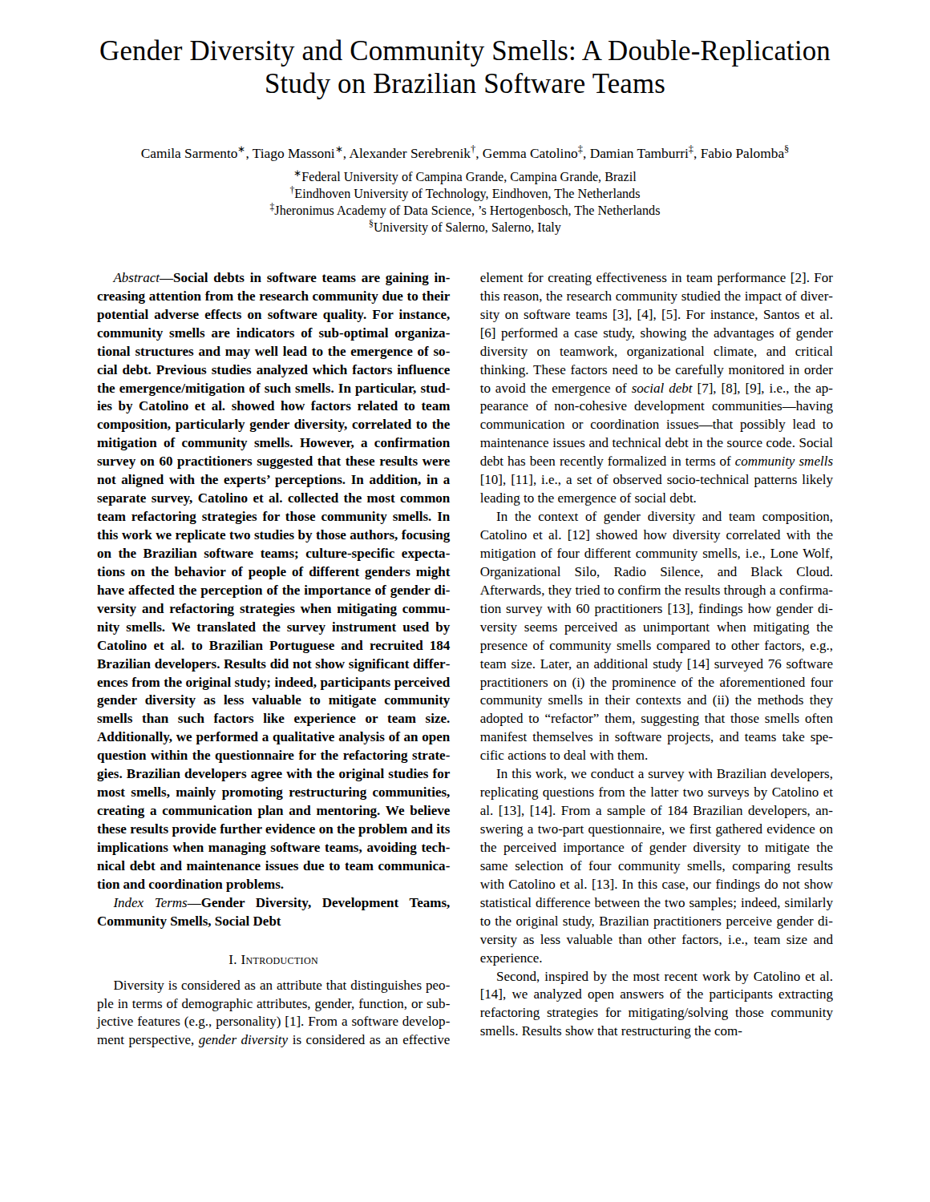Gender Diversity and Community Smells: A Double-Replication Study on Brazilian Software Teams
Camila Sarmento∗, Tiago Massoni∗, Alexander Serebrenik†, Gemma Catolino‡, Damian Tamburri‡, Fabio Palomba§
∗Federal University of Campina Grande, Campina Grande, Brazil
†Eindhoven University of Technology, Eindhoven, The Netherlands
‡Jheronimus Academy of Data Science, ’s Hertogenbosch, The Netherlands
§University of Salerno, Salerno, Italy
Abstract—Social debts in software teams are gaining increasing attention from the research community due to their potential adverse effects on software quality. For instance, community smells are indicators of sub-optimal organizational structures and may well lead to the emergence of social debt. Previous studies analyzed which factors influence the emergence/mitigation of such smells. In particular, studies by Catolino et al. showed how factors related to team composition, particularly gender diversity, correlated to the mitigation of community smells. However, a confirmation survey on 60 practitioners suggested that these results were not aligned with the experts’ perceptions. In addition, in a separate survey, Catolino et al. collected the most common team refactoring strategies for those community smells. In this work we replicate two studies by those authors, focusing on the Brazilian software teams; culture-specific expectations on the behavior of people of different genders might have affected the perception of the importance of gender diversity and refactoring strategies when mitigating community smells. We translated the survey instrument used by Catolino et al. to Brazilian Portuguese and recruited 184 Brazilian developers. Results did not show significant differences from the original study; indeed, participants perceived gender diversity as less valuable to mitigate community smells than such factors like experience or team size. Additionally, we performed a qualitative analysis of an open question within the questionnaire for the refactoring strategies. Brazilian developers agree with the original studies for most smells, mainly promoting restructuring communities, creating a communication plan and mentoring. We believe these results provide further evidence on the problem and its implications when managing software teams, avoiding technical debt and maintenance issues due to team communication and coordination problems.
Index Terms—Gender Diversity, Development Teams, Community Smells, Social Debt
I. Introduction
Diversity is considered as an attribute that distinguishes people in terms of demographic attributes, gender, function, or subjective features (e.g., personality) [1]. From a software development perspective, gender diversity is considered as an effective element for creating effectiveness in team performance [2]. For this reason, the research community studied the impact of diversity on software teams [3], [4], [5]. For instance, Santos et al. [6] performed a case study, showing the advantages of gender diversity on teamwork, organizational climate, and critical thinking. These factors need to be carefully monitored in order to avoid the emergence of social debt [7], [8], [9], i.e., the appearance of non-cohesive development communities—having communication or coordination issues—that possibly lead to maintenance issues and technical debt in the source code. Social debt has been recently formalized in terms of community smells [10], [11], i.e., a set of observed socio-technical patterns likely leading to the emergence of social debt.
In the context of gender diversity and team composition, Catolino et al. [12] showed how diversity correlated with the mitigation of four different community smells, i.e., Lone Wolf, Organizational Silo, Radio Silence, and Black Cloud. Afterwards, they tried to confirm the results through a confirmation survey with 60 practitioners [13], findings how gender diversity seems perceived as unimportant when mitigating the presence of community smells compared to other factors, e.g., team size. Later, an additional study [14] surveyed 76 software practitioners on (i) the prominence of the aforementioned four community smells in their contexts and (ii) the methods they adopted to “refactor” them, suggesting that those smells often manifest themselves in software projects, and teams take specific actions to deal with them.
In this work, we conduct a survey with Brazilian developers, replicating questions from the latter two surveys by Catolino et al. [13], [14]. From a sample of 184 Brazilian developers, answering a two-part questionnaire, we first gathered evidence on the perceived importance of gender diversity to mitigate the same selection of four community smells, comparing results with Catolino et al. [13]. In this case, our findings do not show statistical difference between the two samples; indeed, similarly to the original study, Brazilian practitioners perceive gender diversity as less valuable than other factors, i.e., team size and experience.
Second, inspired by the most recent work by Catolino et al. [14], we analyzed open answers of the participants extracting refactoring strategies for mitigating/solving those community smells. Results show that restructuring the com-